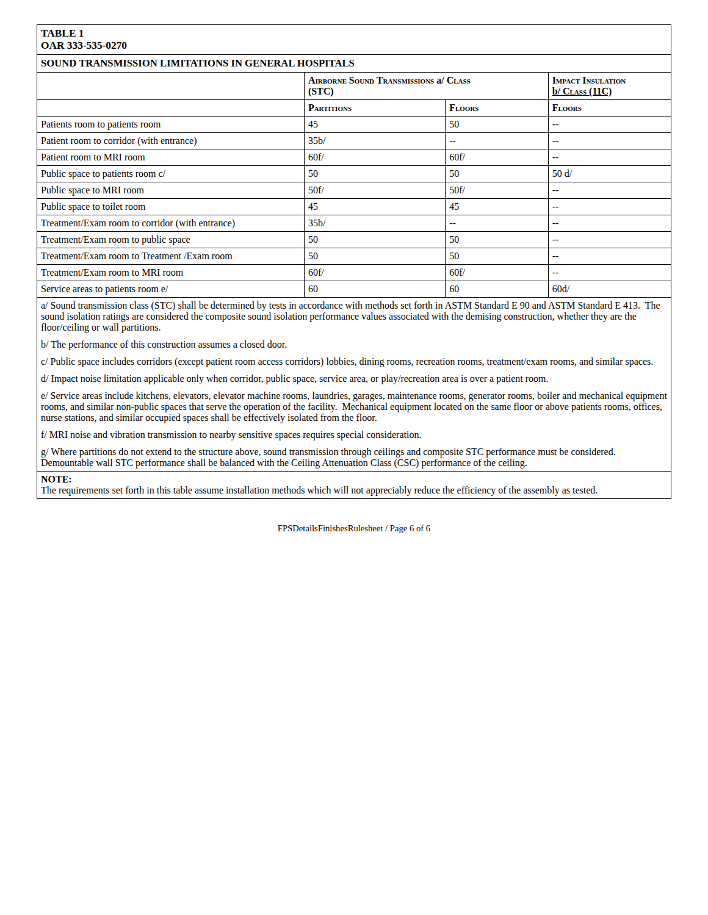| TABLE 1 OAR 333-535-0270 |
| SOUND TRANSMISSION LIMITATIONS IN GENERAL HOSPITALS |
| | Airborne Sound Transmissions a/ Class (STC) | Impact Insulation b/ Class (11C) |
| | Partitions | Floors | Floors |
| Patients room to patients room | 45 | 50 | -- |
| Patient room to corridor (with entrance) | 35b/ | -- | -- |
| Patient room to MRI room | 60f/ | 60f/ | -- |
| Public space to patients room c/ | 50 | 50 | 50 d/ |
| Public space to MRI room | 50f/ | 50f/ | -- |
| Public space to toilet room | 45 | 45 | -- |
| Treatment/Exam room to corridor (with entrance) | 35b/ | -- | -- |
| Treatment/Exam room to public space | 50 | 50 | -- |
| Treatment/Exam room to Treatment /Exam room | 50 | 50 | -- |
| Treatment/Exam room to MRI room | 60f/ | 60f/ | -- |
| Service areas to patients room e/ | 60 | 60 | 60d/ |
| a/ Sound transmission class (STC) shall be determined by tests in accordance with methods set forth in ASTM Standard E 90 and ASTM Standard E 413. The sound isolation ratings are considered the composite sound isolation performance values associated with the demising construction, whether they are the floor/ceiling or wall partitions. b/ The performance of this construction assumes a closed door. c/ Public space includes corridors (except patient room access corridors) lobbies, dining rooms, recreation rooms, treatment/exam rooms, and similar spaces. d/ Impact noise limitation applicable only when corridor, public space, service area, or play/recreation area is over a patient room. e/ Service areas include kitchens, elevators, elevator machine rooms, laundries, garages, maintenance rooms, generator rooms, boiler and mechanical equipment rooms, and similar non-public spaces that serve the operation of the facility. Mechanical equipment located on the same floor or above patients rooms, offices, nurse stations, and similar occupied spaces shall be effectively isolated from the floor. f/ MRI noise and vibration transmission to nearby sensitive spaces requires special consideration. g/ Where partitions do not extend to the structure above, sound transmission through ceilings and composite STC performance must be considered. Demountable wall STC performance shall be balanced with the Ceiling Attenuation Class (CSC) performance of the ceiling. |
| NOTE: The requirements set forth in this table assume installation methods which will not appreciably reduce the efficiency of the assembly as tested. |
FPSDetailsFinishesRulesheet / Page 6 of 6